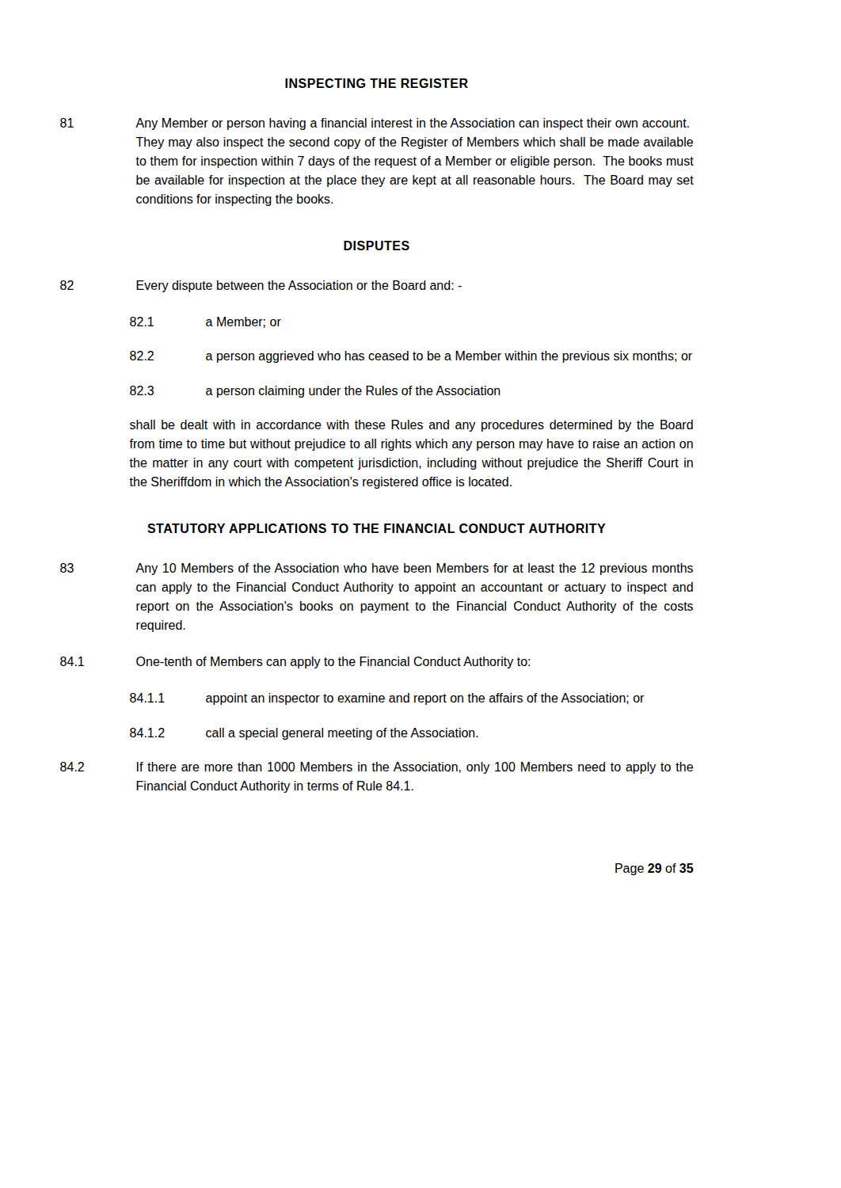INSPECTING THE REGISTER
81
Any Member or person having a financial interest in the Association can inspect their own account. They may also inspect the second copy of the Register of Members which shall be made available to them for inspection within 7 days of the request of a Member or eligible person. The books must be available for inspection at the place they are kept at all reasonable hours. The Board may set conditions for inspecting the books.
DISPUTES
82
Every dispute between the Association or the Board and: -
82.1
a Member; or
82.2
a person aggrieved who has ceased to be a Member within the previous six months; or
82.3
a person claiming under the Rules of the Association
shall be dealt with in accordance with these Rules and any procedures determined by the Board from time to time but without prejudice to all rights which any person may have to raise an action on the matter in any court with competent jurisdiction, including without prejudice the Sheriff Court in the Sheriffdom in which the Association's registered office is located.
STATUTORY APPLICATIONS TO THE FINANCIAL CONDUCT AUTHORITY
83
Any 10 Members of the Association who have been Members for at least the 12 previous months can apply to the Financial Conduct Authority to appoint an accountant or actuary to inspect and report on the Association's books on payment to the Financial Conduct Authority of the costs required.
84.1
One-tenth of Members can apply to the Financial Conduct Authority to:
84.1.1
appoint an inspector to examine and report on the affairs of the Association; or
84.1.2
call a special general meeting of the Association.
84.2
If there are more than 1000 Members in the Association, only 100 Members need to apply to the Financial Conduct Authority in terms of Rule 84.1.
Page 29 of 35